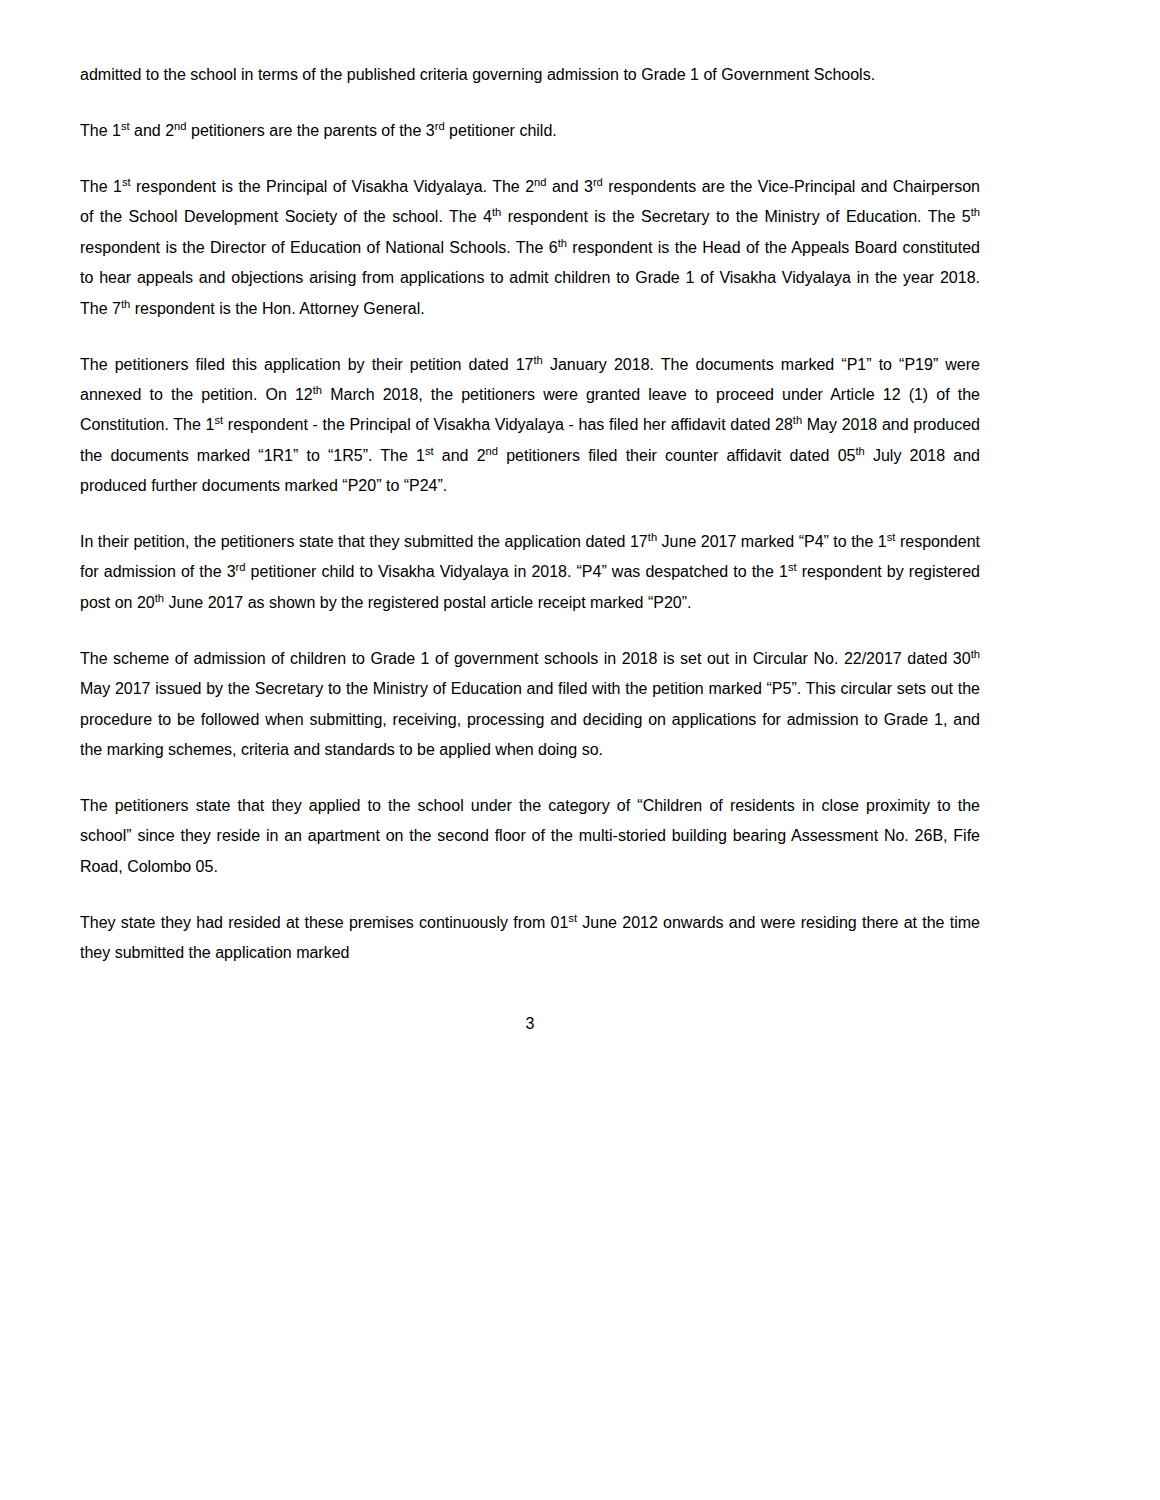admitted to the school in terms of the published criteria governing admission to Grade 1 of Government Schools.
The 1st and 2nd petitioners are the parents of the 3rd petitioner child.
The 1st respondent is the Principal of Visakha Vidyalaya. The 2nd and 3rd respondents are the Vice-Principal and Chairperson of the School Development Society of the school. The 4th respondent is the Secretary to the Ministry of Education. The 5th respondent is the Director of Education of National Schools. The 6th respondent is the Head of the Appeals Board constituted to hear appeals and objections arising from applications to admit children to Grade 1 of Visakha Vidyalaya in the year 2018. The 7th respondent is the Hon. Attorney General.
The petitioners filed this application by their petition dated 17th January 2018. The documents marked “P1” to “P19” were annexed to the petition. On 12th March 2018, the petitioners were granted leave to proceed under Article 12 (1) of the Constitution. The 1st respondent - the Principal of Visakha Vidyalaya - has filed her affidavit dated 28th May 2018 and produced the documents marked “1R1” to “1R5”. The 1st and 2nd petitioners filed their counter affidavit dated 05th July 2018 and produced further documents marked “P20” to “P24”.
In their petition, the petitioners state that they submitted the application dated 17th June 2017 marked “P4” to the 1st respondent for admission of the 3rd petitioner child to Visakha Vidyalaya in 2018. “P4” was despatched to the 1st respondent by registered post on 20th June 2017 as shown by the registered postal article receipt marked “P20”.
The scheme of admission of children to Grade 1 of government schools in 2018 is set out in Circular No. 22/2017 dated 30th May 2017 issued by the Secretary to the Ministry of Education and filed with the petition marked “P5”. This circular sets out the procedure to be followed when submitting, receiving, processing and deciding on applications for admission to Grade 1, and the marking schemes, criteria and standards to be applied when doing so.
The petitioners state that they applied to the school under the category of “Children of residents in close proximity to the school” since they reside in an apartment on the second floor of the multi-storied building bearing Assessment No. 26B, Fife Road, Colombo 05.
They state they had resided at these premises continuously from 01st June 2012 onwards and were residing there at the time they submitted the application marked
3